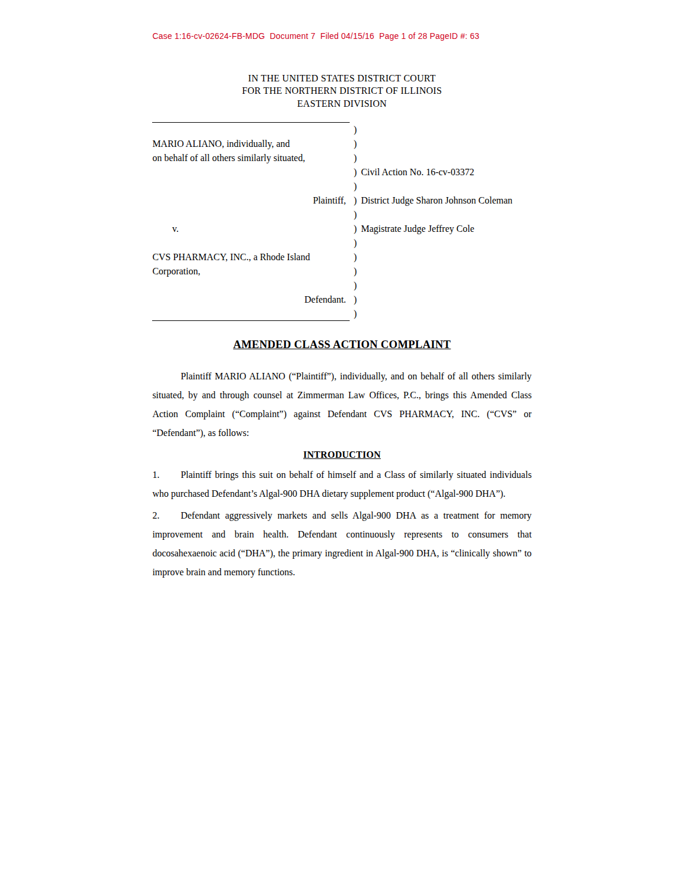Case 1:16-cv-02624-FB-MDG Document 7 Filed 04/15/16 Page 1 of 28 PageID #: 63
IN THE UNITED STATES DISTRICT COURT
FOR THE NORTHERN DISTRICT OF ILLINOIS
EASTERN DIVISION
| MARIO ALIANO, individually, and on behalf of all others similarly situated, Plaintiff, v. CVS PHARMACY, INC., a Rhode Island Corporation, Defendant. | ) ) ) ) ) ) ) ) ) ) ) ) ) ) | Civil Action No. 16-cv-03372 District Judge Sharon Johnson Coleman Magistrate Judge Jeffrey Cole |
AMENDED CLASS ACTION COMPLAINT
Plaintiff MARIO ALIANO (“Plaintiff”), individually, and on behalf of all others similarly situated, by and through counsel at Zimmerman Law Offices, P.C., brings this Amended Class Action Complaint (“Complaint”) against Defendant CVS PHARMACY, INC. (“CVS” or “Defendant”), as follows:
INTRODUCTION
1. Plaintiff brings this suit on behalf of himself and a Class of similarly situated individuals who purchased Defendant’s Algal-900 DHA dietary supplement product (“Algal-900 DHA”).
2. Defendant aggressively markets and sells Algal-900 DHA as a treatment for memory improvement and brain health. Defendant continuously represents to consumers that docosahexaenoic acid (“DHA”), the primary ingredient in Algal-900 DHA, is “clinically shown” to improve brain and memory functions.